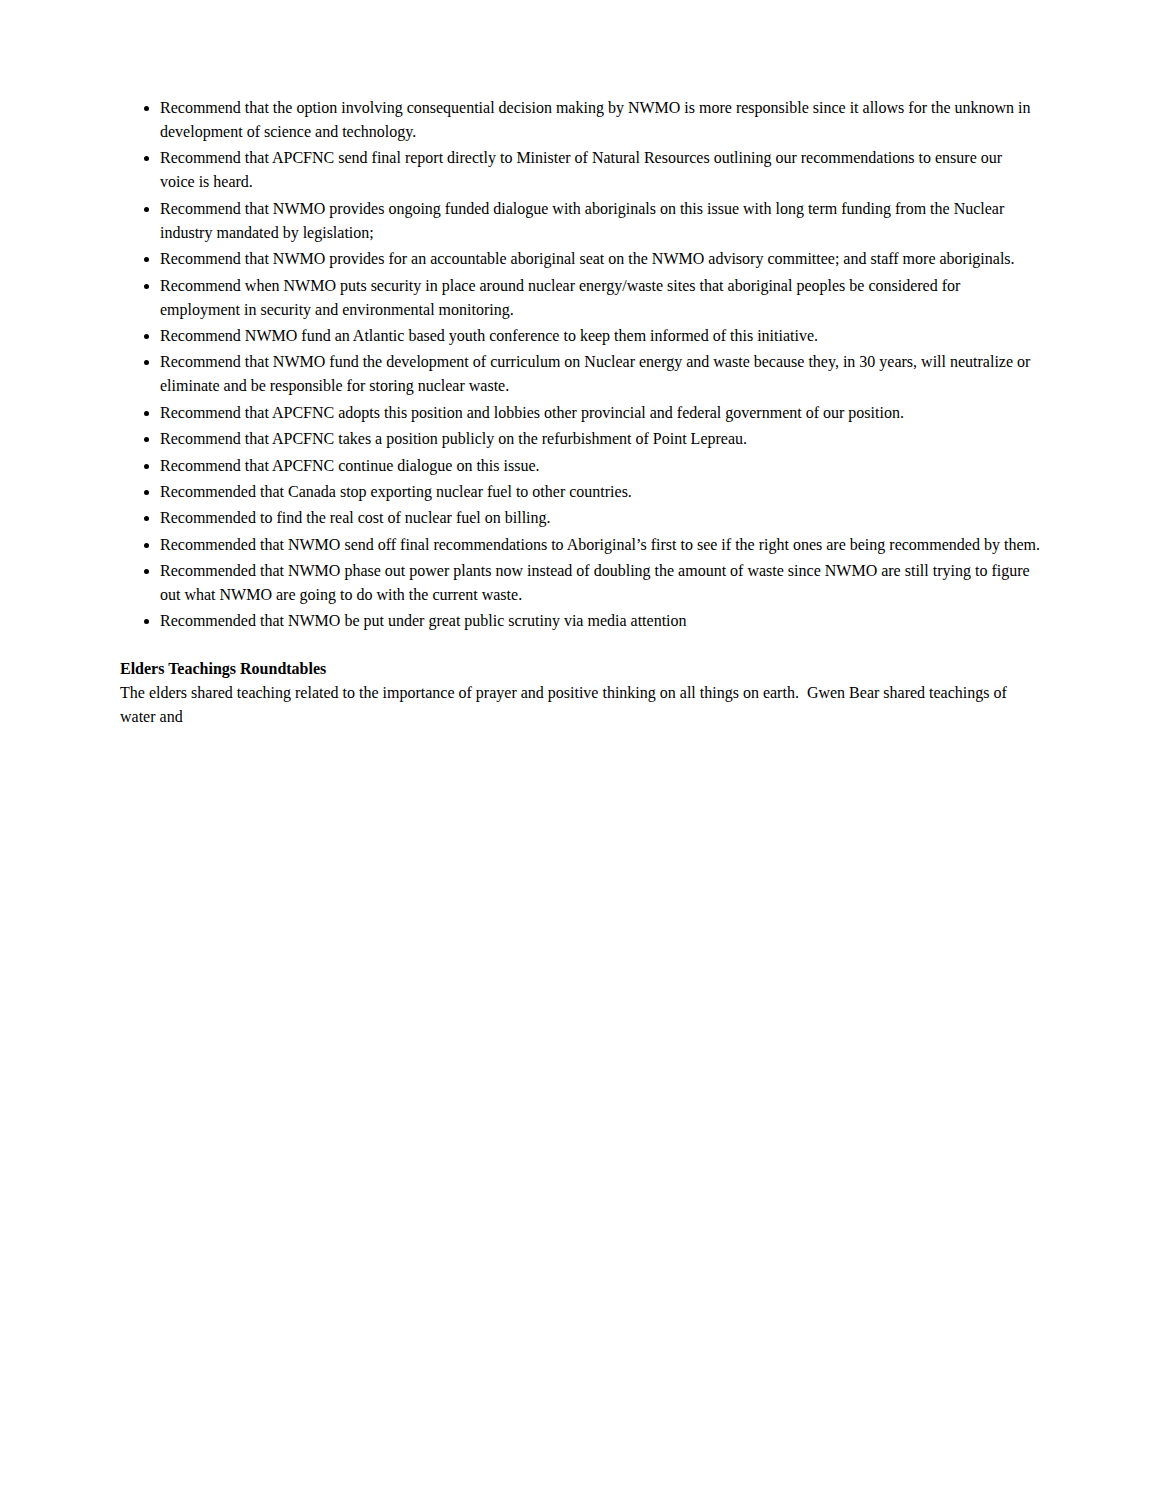Recommend that the option involving consequential decision making by NWMO is more responsible since it allows for the unknown in development of science and technology.
Recommend that APCFNC send final report directly to Minister of Natural Resources outlining our recommendations to ensure our voice is heard.
Recommend that NWMO provides ongoing funded dialogue with aboriginals on this issue with long term funding from the Nuclear industry mandated by legislation;
Recommend that NWMO provides for an accountable aboriginal seat on the NWMO advisory committee; and staff more aboriginals.
Recommend when NWMO puts security in place around nuclear energy/waste sites that aboriginal peoples be considered for employment in security and environmental monitoring.
Recommend NWMO fund an Atlantic based youth conference to keep them informed of this initiative.
Recommend that NWMO fund the development of curriculum on Nuclear energy and waste because they, in 30 years, will neutralize or eliminate and be responsible for storing nuclear waste.
Recommend that APCFNC adopts this position and lobbies other provincial and federal government of our position.
Recommend that APCFNC takes a position publicly on the refurbishment of Point Lepreau.
Recommend that APCFNC continue dialogue on this issue.
Recommended that Canada stop exporting nuclear fuel to other countries.
Recommended to find the real cost of nuclear fuel on billing.
Recommended that NWMO send off final recommendations to Aboriginal’s first to see if the right ones are being recommended by them.
Recommended that NWMO phase out power plants now instead of doubling the amount of waste since NWMO are still trying to figure out what NWMO are going to do with the current waste.
Recommended that NWMO be put under great public scrutiny via media attention
Elders Teachings Roundtables
The elders shared teaching related to the importance of prayer and positive thinking on all things on earth. Gwen Bear shared teachings of water and